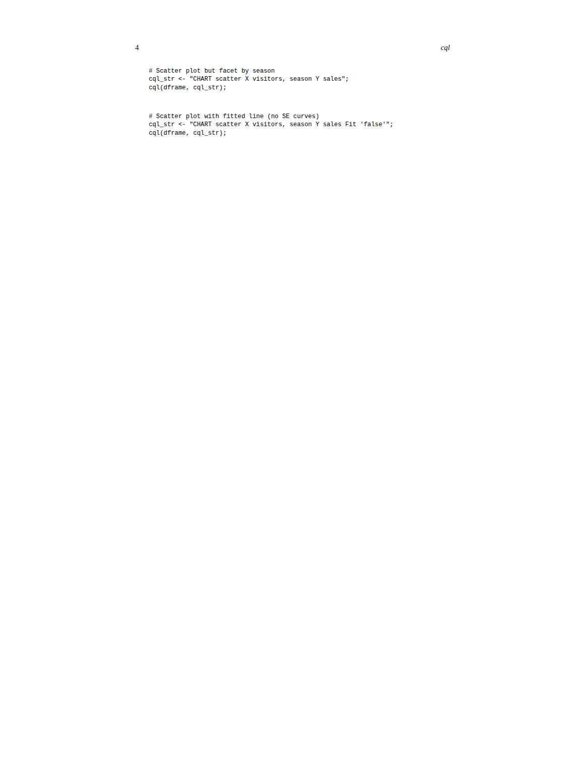4 cql
# Scatter plot but facet by season
cql_str <- "CHART scatter X visitors, season Y sales";
cql(dframe, cql_str);
# Scatter plot with fitted line (no SE curves)
cql_str <- "CHART scatter X visitors, season Y sales Fit 'false'";
cql(dframe, cql_str);